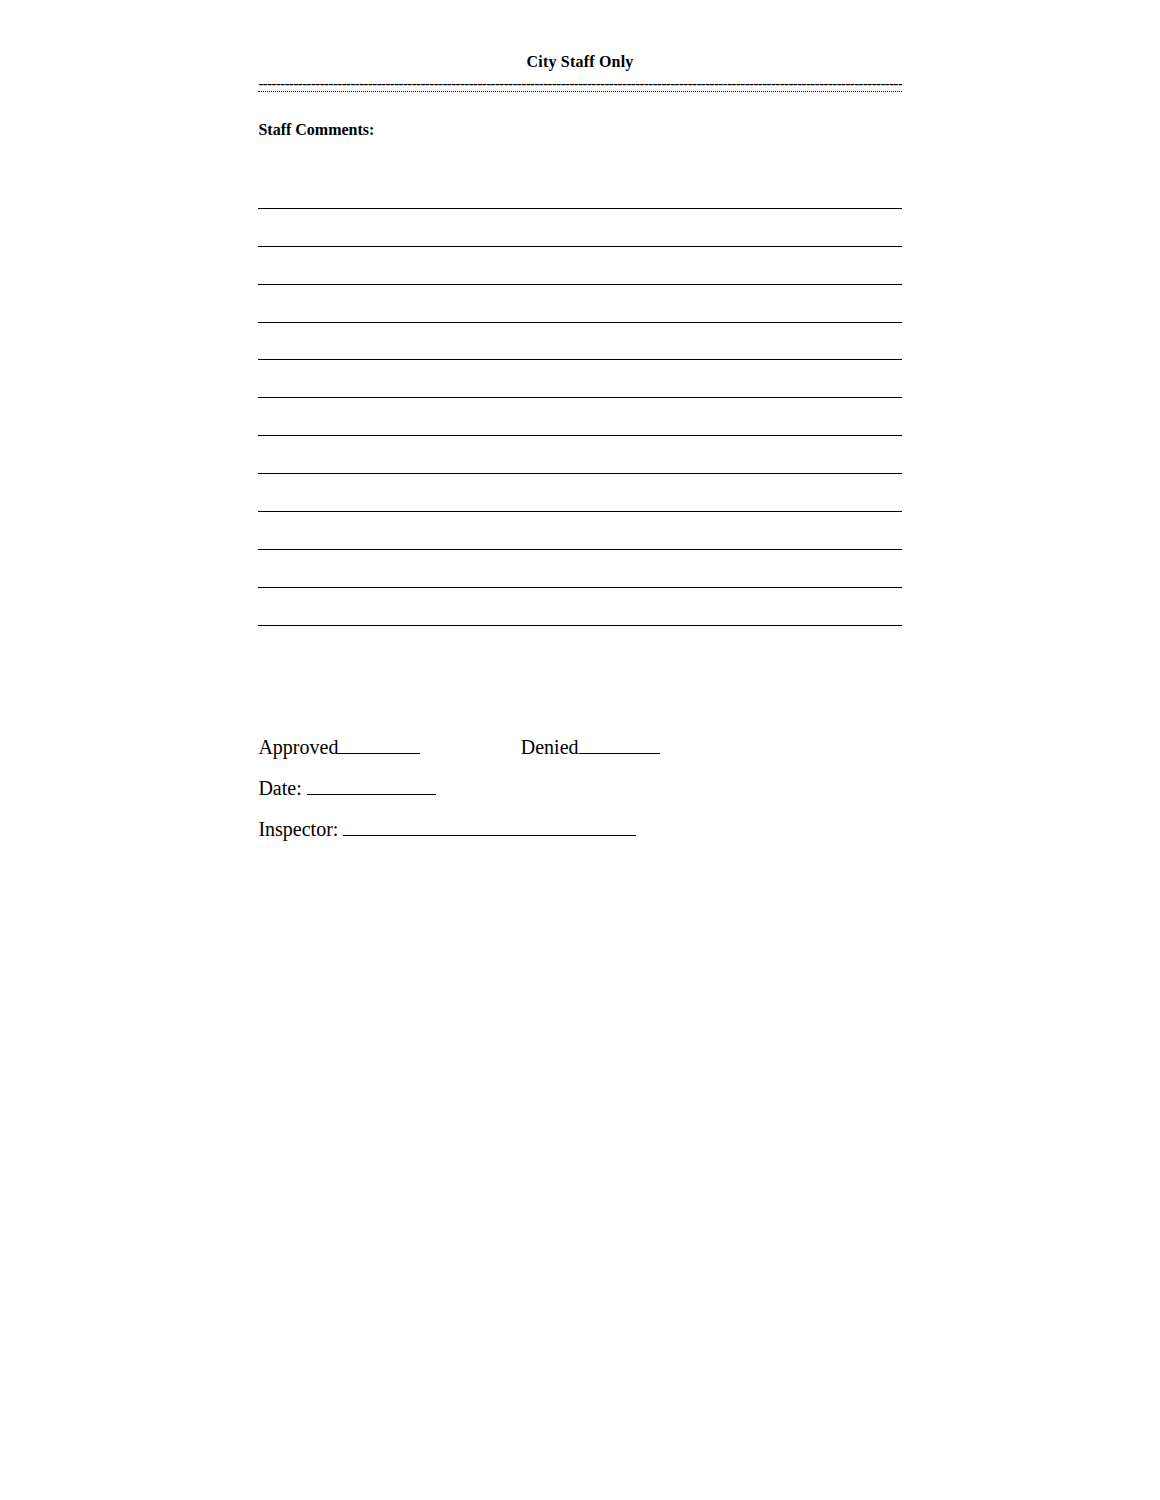City Staff Only
-------------------------------------------------------------------------------------------------------------------------------------------------------
Staff Comments:
Approved Denied
Date:
Inspector: